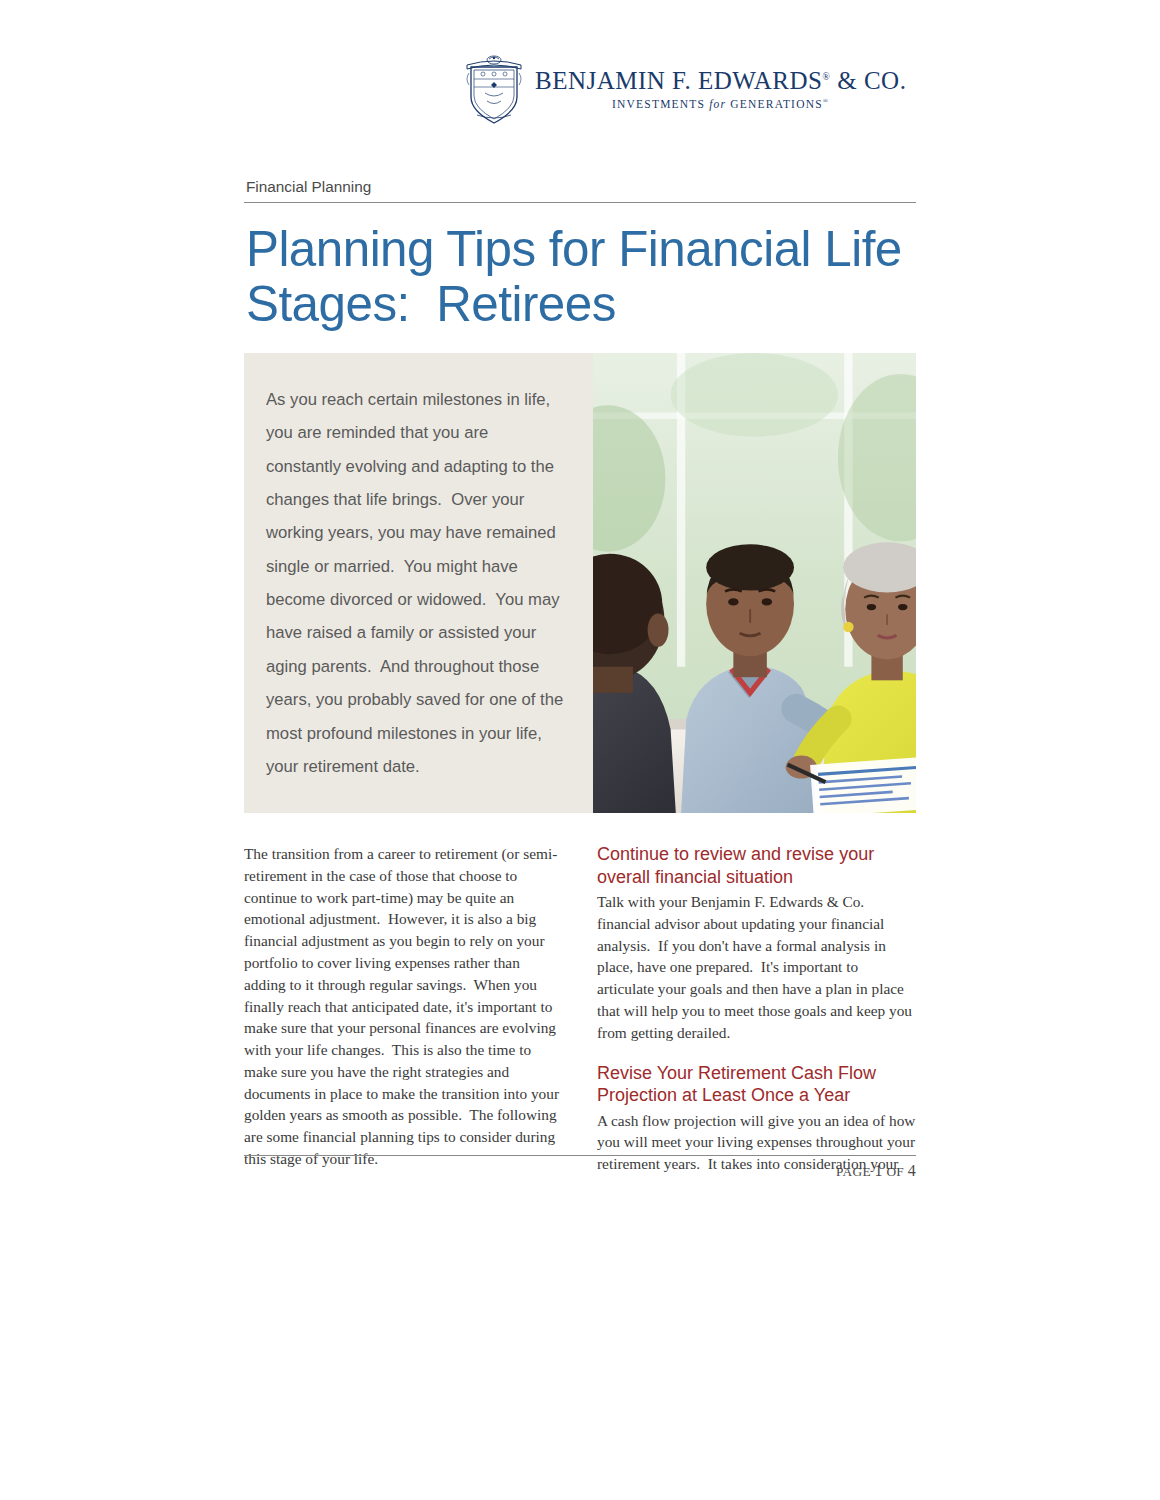BENJAMIN F. EDWARDS® & CO.
INVESTMENTS for GENERATIONS®
Financial Planning
Planning Tips for Financial Life
Stages: Retirees
As you reach certain milestones in life, you are reminded that you are constantly evolving and adapting to the changes that life brings. Over your working years, you may have remained single or married. You might have become divorced or widowed. You may have raised a family or assisted your aging parents. And throughout those years, you probably saved for one of the most profound milestones in your life, your retirement date.
The transition from a career to retirement (or semi-retirement in the case of those that choose to continue to work part-time) may be quite an emotional adjustment. However, it is also a big financial adjustment as you begin to rely on your portfolio to cover living expenses rather than adding to it through regular savings. When you finally reach that anticipated date, it's important to make sure that your personal finances are evolving with your life changes. This is also the time to make sure you have the right strategies and documents in place to make the transition into your golden years as smooth as possible. The following are some financial planning tips to consider during this stage of your life.
Continue to review and revise your overall financial situation
Talk with your Benjamin F. Edwards & Co. financial advisor about updating your financial analysis. If you don't have a formal analysis in place, have one prepared. It's important to articulate your goals and then have a plan in place that will help you to meet those goals and keep you from getting derailed.
Revise Your Retirement Cash Flow Projection at Least Once a Year
A cash flow projection will give you an idea of how you will meet your living expenses throughout your retirement years. It takes into consideration your
PAGE 1 OF 4